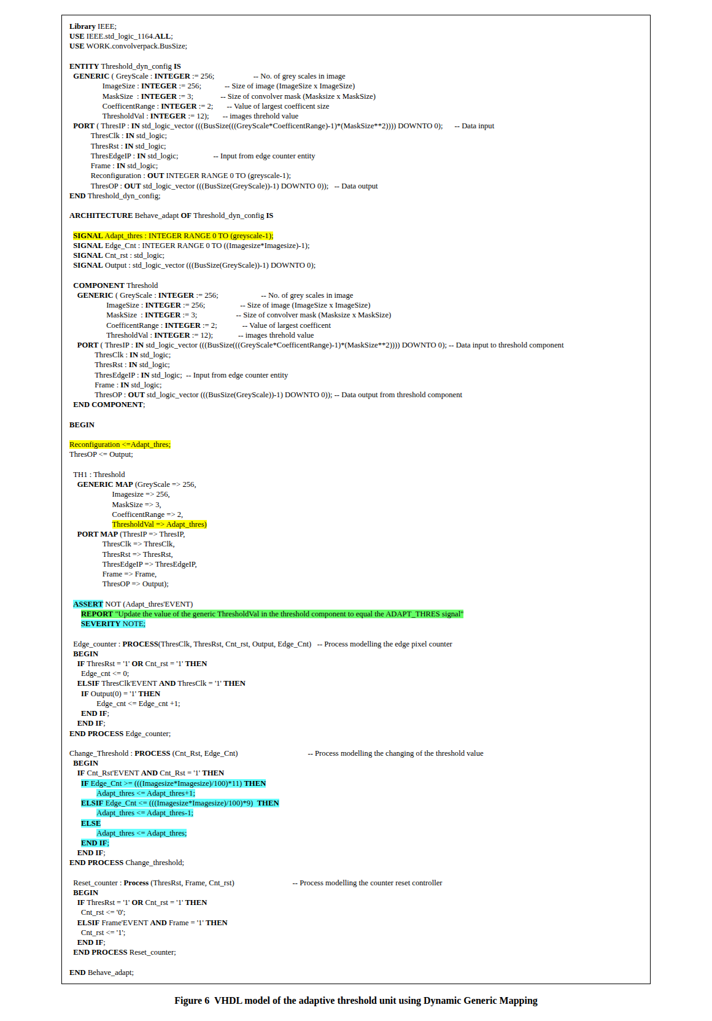Library IEEE;
USE IEEE.std_logic_1164.ALL;
USE WORK.convolverpack.BusSize;

ENTITY Threshold_dyn_config IS
  GENERIC ( GreyScale : INTEGER := 256;                    -- No. of grey scales in image
                 ImageSize : INTEGER := 256;            -- Size of image (ImageSize x ImageSize)
                 MaskSize  : INTEGER := 3;              -- Size of convolver mask (Masksize x MaskSize)
                 CoefficentRange : INTEGER := 2;       -- Value of largest coefficent size
                 ThresholdVal : INTEGER := 12);       -- images threhold value
  PORT ( ThresIP : IN std_logic_vector (((BusSize(((GreyScale*CoefficentRange)-1)*(MaskSize**2)))) DOWNTO 0);      -- Data input
           ThresClk : IN std_logic;
           ThresRst : IN std_logic;
           ThresEdgeIP : IN std_logic;                  -- Input from edge counter entity
           Frame : IN std_logic;
           Reconfiguration : OUT INTEGER RANGE 0 TO (greyscale-1);
           ThresOP : OUT std_logic_vector (((BusSize(GreyScale))-1) DOWNTO 0));   -- Data output
END Threshold_dyn_config;

ARCHITECTURE Behave_adapt OF Threshold_dyn_config IS

  SIGNAL Adapt_thres : INTEGER RANGE 0 TO (greyscale-1);
  SIGNAL Edge_Cnt : INTEGER RANGE 0 TO ((Imagesize*Imagesize)-1);
  SIGNAL Cnt_rst : std_logic;
  SIGNAL Output : std_logic_vector (((BusSize(GreyScale))-1) DOWNTO 0);

  COMPONENT Threshold
    GENERIC ( GreyScale : INTEGER := 256;                      -- No. of grey scales in image
                   ImageSize : INTEGER := 256;                  -- Size of image (ImageSize x ImageSize)
                   MaskSize  : INTEGER := 3;                    -- Size of convolver mask (Masksize x MaskSize)
                   CoefficentRange : INTEGER := 2;             -- Value of largest coefficent
                   ThresholdVal : INTEGER := 12);             -- images threhold value
    PORT ( ThresIP : IN std_logic_vector (((BusSize(((GreyScale*CoefficentRange)-1)*(MaskSize**2)))) DOWNTO 0); -- Data input to threshold component
             ThresClk : IN std_logic;
             ThresRst : IN std_logic;
             ThresEdgeIP : IN std_logic;  -- Input from edge counter entity
             Frame : IN std_logic;
             ThresOP : OUT std_logic_vector (((BusSize(GreyScale))-1) DOWNTO 0)); -- Data output from threshold component
  END COMPONENT;

BEGIN

Reconfiguration <=Adapt_thres;
ThresOP <= Output;

  TH1 : Threshold
    GENERIC MAP (GreyScale => 256,
                      Imagesize => 256,
                      MaskSize => 3,
                      CoefficentRange => 2,
                      ThresholdVal => Adapt_thres)
    PORT MAP (ThresIP => ThresIP,
                 ThresClk => ThresClk,
                 ThresRst => ThresRst,
                 ThresEdgeIP => ThresEdgeIP,
                 Frame => Frame,
                 ThresOP => Output);

  ASSERT NOT (Adapt_thres'EVENT)
      REPORT "Update the value of the generic ThresholdVal in the threshold component to equal the ADAPT_THRES signal"
      SEVERITY NOTE;

  Edge_counter : PROCESS(ThresClk, ThresRst, Cnt_rst, Output, Edge_Cnt)   -- Process modelling the edge pixel counter
  BEGIN
    IF ThresRst = '1' OR Cnt_rst = '1' THEN
      Edge_cnt <= 0;
    ELSIF ThresClk'EVENT AND ThresClk = '1' THEN
      IF Output(0) = '1' THEN
              Edge_cnt <= Edge_cnt +1;
      END IF;
    END IF;
END PROCESS Edge_counter;

Change_Threshold : PROCESS (Cnt_Rst, Edge_Cnt)                                    -- Process modelling the changing of the threshold value
  BEGIN
    IF Cnt_Rst'EVENT AND Cnt_Rst = '1' THEN
      IF Edge_Cnt >= (((Imagesize*Imagesize)/100)*11) THEN
              Adapt_thres <= Adapt_thres+1;
      ELSIF Edge_Cnt <= (((Imagesize*Imagesize)/100)*9)  THEN
              Adapt_thres <= Adapt_thres-1;
      ELSE
              Adapt_thres <= Adapt_thres;
      END IF;
    END IF;
END PROCESS Change_threshold;

  Reset_counter : Process (ThresRst, Frame, Cnt_rst)                              -- Process modelling the counter reset controller
  BEGIN
    IF ThresRst = '1' OR Cnt_rst = '1' THEN
      Cnt_rst <= '0';
    ELSIF Frame'EVENT AND Frame = '1' THEN
      Cnt_rst <= '1';
    END IF;
  END PROCESS Reset_counter;

END Behave_adapt;
Figure 6 VHDL model of the adaptive threshold unit using Dynamic Generic Mapping